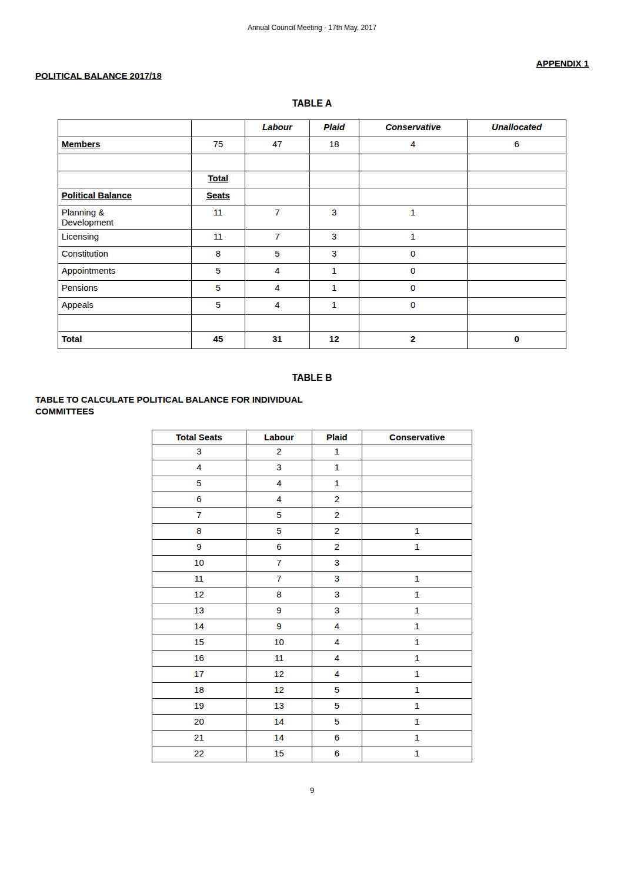Annual Council Meeting - 17th May, 2017
APPENDIX 1
POLITICAL BALANCE 2017/18
TABLE A
| | | Labour | Plaid | Conservative | Unallocated |
| Members | 75 | 47 | 18 | 4 | 6 |
| | Total | | | | |
| Political Balance | Seats | | | | |
| Planning & Development | 11 | 7 | 3 | 1 | |
| Licensing | 11 | 7 | 3 | 1 | |
| Constitution | 8 | 5 | 3 | 0 | |
| Appointments | 5 | 4 | 1 | 0 | |
| Pensions | 5 | 4 | 1 | 0 | |
| Appeals | 5 | 4 | 1 | 0 | |
| Total | 45 | 31 | 12 | 2 | 0 |
TABLE B
TABLE TO CALCULATE POLITICAL BALANCE FOR INDIVIDUAL
COMMITTEES
| Total Seats | Labour | Plaid | Conservative |
| --- | --- | --- | --- |
| 3 | 2 | 1 | |
| 4 | 3 | 1 | |
| 5 | 4 | 1 | |
| 6 | 4 | 2 | |
| 7 | 5 | 2 | |
| 8 | 5 | 2 | 1 |
| 9 | 6 | 2 | 1 |
| 10 | 7 | 3 | |
| 11 | 7 | 3 | 1 |
| 12 | 8 | 3 | 1 |
| 13 | 9 | 3 | 1 |
| 14 | 9 | 4 | 1 |
| 15 | 10 | 4 | 1 |
| 16 | 11 | 4 | 1 |
| 17 | 12 | 4 | 1 |
| 18 | 12 | 5 | 1 |
| 19 | 13 | 5 | 1 |
| 20 | 14 | 5 | 1 |
| 21 | 14 | 6 | 1 |
| 22 | 15 | 6 | 1 |
9